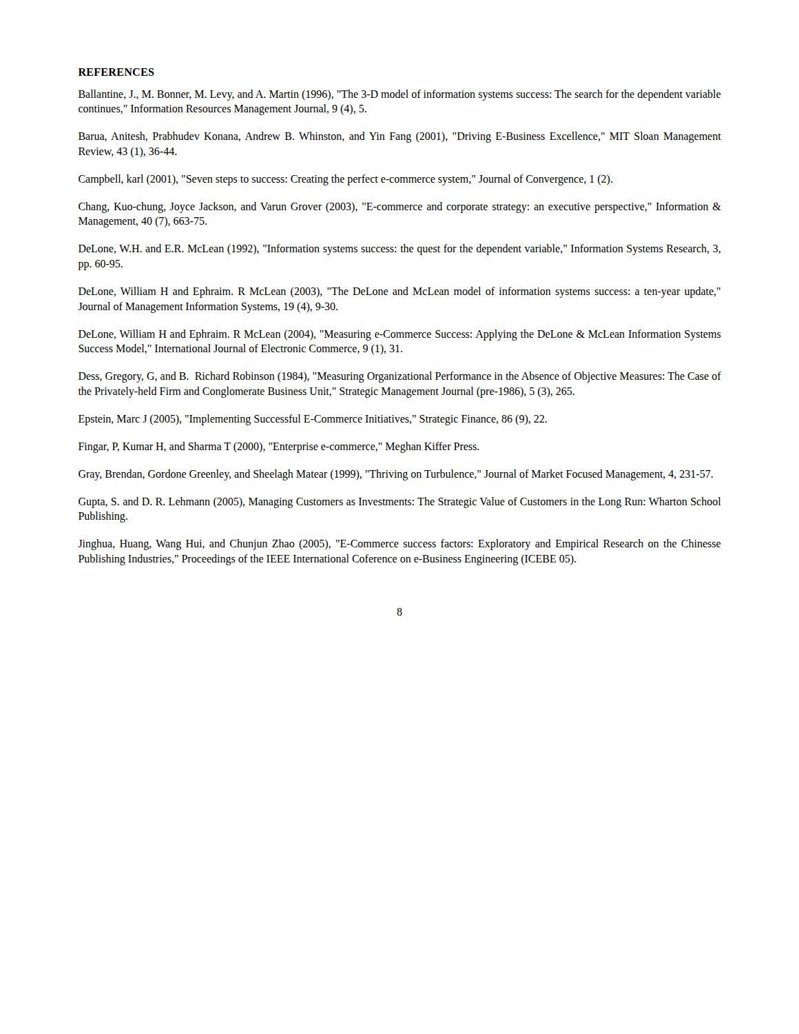REFERENCES
Ballantine, J., M. Bonner, M. Levy, and A. Martin (1996), "The 3-D model of information systems success: The search for the dependent variable continues," Information Resources Management Journal, 9 (4), 5.
Barua, Anitesh, Prabhudev Konana, Andrew B. Whinston, and Yin Fang (2001), "Driving E-Business Excellence," MIT Sloan Management Review, 43 (1), 36-44.
Campbell, karl (2001), "Seven steps to success: Creating the perfect e-commerce system," Journal of Convergence, 1 (2).
Chang, Kuo-chung, Joyce Jackson, and Varun Grover (2003), "E-commerce and corporate strategy: an executive perspective," Information & Management, 40 (7), 663-75.
DeLone, W.H. and E.R. McLean (1992), "Information systems success: the quest for the dependent variable," Information Systems Research, 3, pp. 60-95.
DeLone, William H and Ephraim. R McLean (2003), "The DeLone and McLean model of information systems success: a ten-year update," Journal of Management Information Systems, 19 (4), 9-30.
DeLone, William H and Ephraim. R McLean (2004), "Measuring e-Commerce Success: Applying the DeLone & McLean Information Systems Success Model," International Journal of Electronic Commerce, 9 (1), 31.
Dess, Gregory, G, and B. Richard Robinson (1984), "Measuring Organizational Performance in the Absence of Objective Measures: The Case of the Privately-held Firm and Conglomerate Business Unit," Strategic Management Journal (pre-1986), 5 (3), 265.
Epstein, Marc J (2005), "Implementing Successful E-Commerce Initiatives," Strategic Finance, 86 (9), 22.
Fingar, P, Kumar H, and Sharma T (2000), "Enterprise e-commerce," Meghan Kiffer Press.
Gray, Brendan, Gordone Greenley, and Sheelagh Matear (1999), "Thriving on Turbulence," Journal of Market Focused Management, 4, 231-57.
Gupta, S. and D. R. Lehmann (2005), Managing Customers as Investments: The Strategic Value of Customers in the Long Run: Wharton School Publishing.
Jinghua, Huang, Wang Hui, and Chunjun Zhao (2005), "E-Commerce success factors: Exploratory and Empirical Research on the Chinesse Publishing Industries," Proceedings of the IEEE International Coference on e-Business Engineering (ICEBE 05).
8